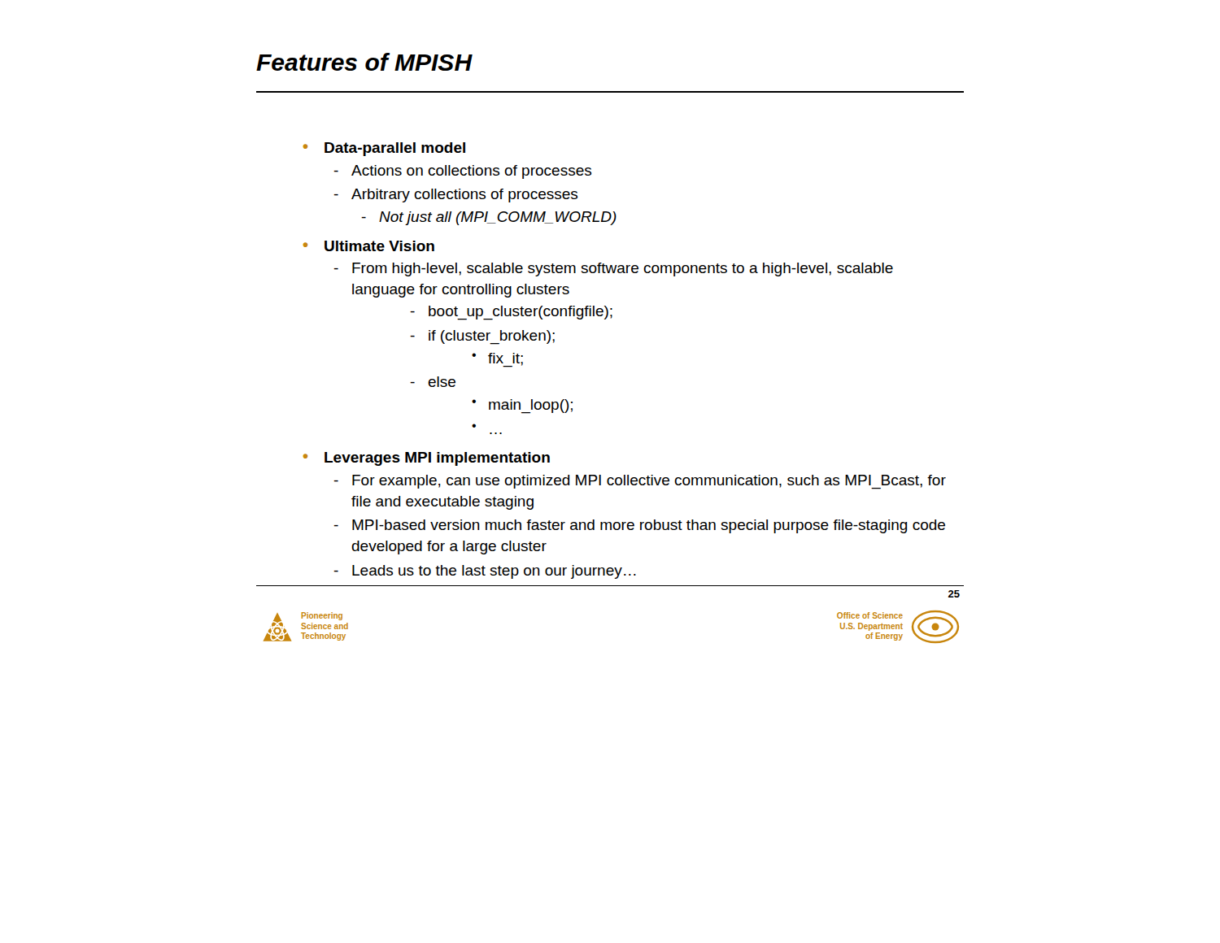Features of MPISH
Data-parallel model
Actions on collections of processes
Arbitrary collections of processes
Not just all (MPI_COMM_WORLD)
Ultimate Vision
From high-level, scalable system software components to a high-level, scalable language for controlling clusters
boot_up_cluster(configfile);
if (cluster_broken);
fix_it;
else
main_loop();
…
Leverages MPI implementation
For example, can use optimized MPI collective communication, such as MPI_Bcast, for file and executable staging
MPI-based version much faster and more robust than special purpose file-staging code developed for a large cluster
Leads us to the last step on our journey…
25
Pioneering
Science and
Technology
Office of Science
U.S. Department
of Energy